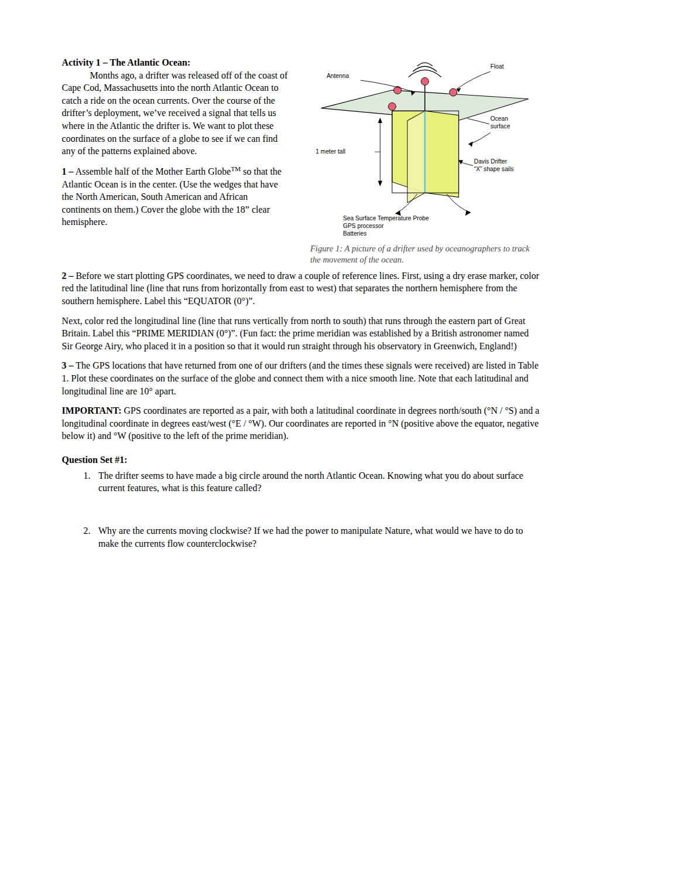1 meter tall Float Ocean surface Davis Drifter “X” shape sails Antenna Sea Surface Temperature Probe GPS processor Batteries
Figure 1: A picture of a drifter used by oceanographers to track the movement of the ocean.
Activity 1 – The Atlantic Ocean:
Months ago, a drifter was released off of the coast of Cape Cod, Massachusetts into the north Atlantic Ocean to catch a ride on the ocean currents. Over the course of the drifter’s deployment, we’ve received a signal that tells us where in the Atlantic the drifter is. We want to plot these coordinates on the surface of a globe to see if we can find any of the patterns explained above.
1 – Assemble half of the Mother Earth GlobeTM so that the Atlantic Ocean is in the center. (Use the wedges that have the North American, South American and African continents on them.) Cover the globe with the 18” clear hemisphere.
2 – Before we start plotting GPS coordinates, we need to draw a couple of reference lines. First, using a dry erase marker, color red the latitudinal line (line that runs from horizontally from east to west) that separates the northern hemisphere from the southern hemisphere. Label this “EQUATOR (0°)”.
Next, color red the longitudinal line (line that runs vertically from north to south) that runs through the eastern part of Great Britain. Label this “PRIME MERIDIAN (0°)”. (Fun fact: the prime meridian was established by a British astronomer named Sir George Airy, who placed it in a position so that it would run straight through his observatory in Greenwich, England!)
3 – The GPS locations that have returned from one of our drifters (and the times these signals were received) are listed in Table 1. Plot these coordinates on the surface of the globe and connect them with a nice smooth line. Note that each latitudinal and longitudinal line are 10° apart.
IMPORTANT: GPS coordinates are reported as a pair, with both a latitudinal coordinate in degrees north/south (°N / °S) and a longitudinal coordinate in degrees east/west (°E / °W). Our coordinates are reported in °N (positive above the equator, negative below it) and °W (positive to the left of the prime meridian).
Question Set #1:
The drifter seems to have made a big circle around the north Atlantic Ocean. Knowing what you do about surface current features, what is this feature called?
Why are the currents moving clockwise? If we had the power to manipulate Nature, what would we have to do to make the currents flow counterclockwise?